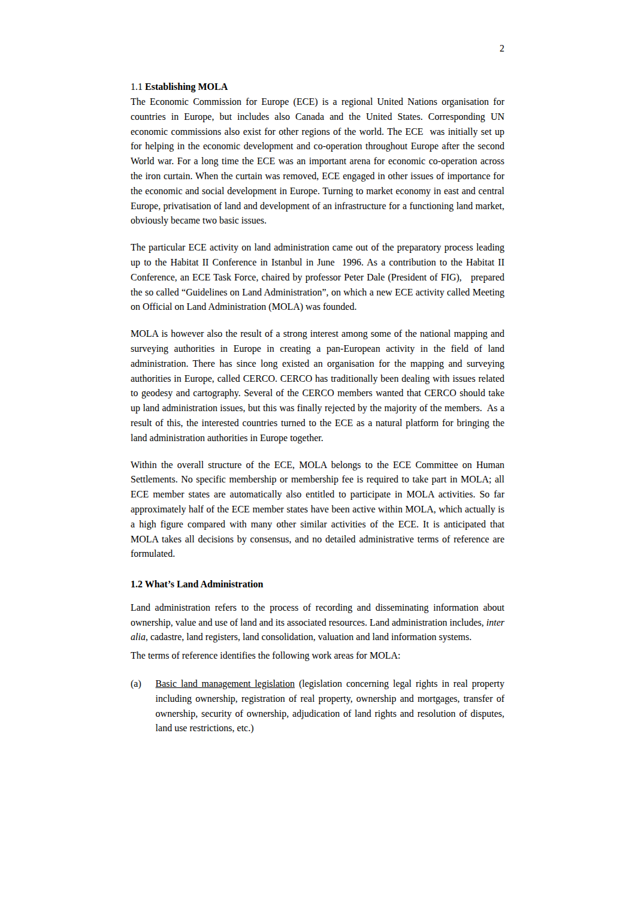2
1.1 Establishing MOLA
The Economic Commission for Europe (ECE) is a regional United Nations organisation for countries in Europe, but includes also Canada and the United States. Corresponding UN economic commissions also exist for other regions of the world. The ECE was initially set up for helping in the economic development and co-operation throughout Europe after the second World war. For a long time the ECE was an important arena for economic co-operation across the iron curtain. When the curtain was removed, ECE engaged in other issues of importance for the economic and social development in Europe. Turning to market economy in east and central Europe, privatisation of land and development of an infrastructure for a functioning land market, obviously became two basic issues.
The particular ECE activity on land administration came out of the preparatory process leading up to the Habitat II Conference in Istanbul in June 1996. As a contribution to the Habitat II Conference, an ECE Task Force, chaired by professor Peter Dale (President of FIG), prepared the so called “Guidelines on Land Administration”, on which a new ECE activity called Meeting on Official on Land Administration (MOLA) was founded.
MOLA is however also the result of a strong interest among some of the national mapping and surveying authorities in Europe in creating a pan-European activity in the field of land administration. There has since long existed an organisation for the mapping and surveying authorities in Europe, called CERCO. CERCO has traditionally been dealing with issues related to geodesy and cartography. Several of the CERCO members wanted that CERCO should take up land administration issues, but this was finally rejected by the majority of the members. As a result of this, the interested countries turned to the ECE as a natural platform for bringing the land administration authorities in Europe together.
Within the overall structure of the ECE, MOLA belongs to the ECE Committee on Human Settlements. No specific membership or membership fee is required to take part in MOLA; all ECE member states are automatically also entitled to participate in MOLA activities. So far approximately half of the ECE member states have been active within MOLA, which actually is a high figure compared with many other similar activities of the ECE. It is anticipated that MOLA takes all decisions by consensus, and no detailed administrative terms of reference are formulated.
1.2 What’s Land Administration
Land administration refers to the process of recording and disseminating information about ownership, value and use of land and its associated resources. Land administration includes, inter alia, cadastre, land registers, land consolidation, valuation and land information systems.
The terms of reference identifies the following work areas for MOLA:
(a)
Basic land management legislation (legislation concerning legal rights in real property including ownership, registration of real property, ownership and mortgages, transfer of ownership, security of ownership, adjudication of land rights and resolution of disputes, land use restrictions, etc.)